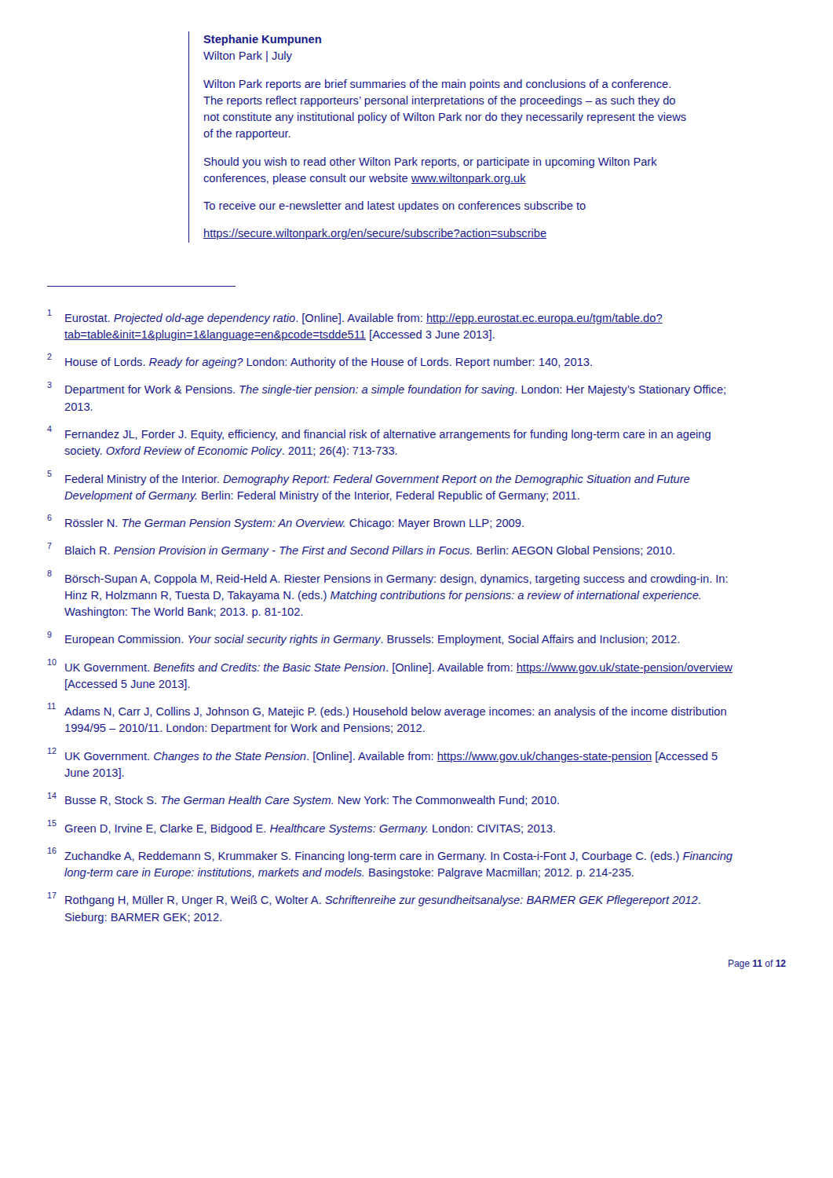Stephanie Kumpunen
Wilton Park | July
Wilton Park reports are brief summaries of the main points and conclusions of a conference. The reports reflect rapporteurs’ personal interpretations of the proceedings – as such they do not constitute any institutional policy of Wilton Park nor do they necessarily represent the views of the rapporteur.
Should you wish to read other Wilton Park reports, or participate in upcoming Wilton Park conferences, please consult our website www.wiltonpark.org.uk
To receive our e-newsletter and latest updates on conferences subscribe to
https://secure.wiltonpark.org/en/secure/subscribe?action=subscribe
1 Eurostat. Projected old-age dependency ratio. [Online]. Available from: http://epp.eurostat.ec.europa.eu/tgm/table.do?tab=table&init=1&plugin=1&language=en&pcode=tsdde511 [Accessed 3 June 2013].
2 House of Lords. Ready for ageing? London: Authority of the House of Lords. Report number: 140, 2013.
3 Department for Work & Pensions. The single-tier pension: a simple foundation for saving. London: Her Majesty’s Stationary Office; 2013.
4 Fernandez JL, Forder J. Equity, efficiency, and financial risk of alternative arrangements for funding long-term care in an ageing society. Oxford Review of Economic Policy. 2011; 26(4): 713-733.
5 Federal Ministry of the Interior. Demography Report: Federal Government Report on the Demographic Situation and Future Development of Germany. Berlin: Federal Ministry of the Interior, Federal Republic of Germany; 2011.
6 Rössler N. The German Pension System: An Overview. Chicago: Mayer Brown LLP; 2009.
7 Blaich R. Pension Provision in Germany - The First and Second Pillars in Focus. Berlin: AEGON Global Pensions; 2010.
8 Börsch-Supan A, Coppola M, Reid-Held A. Riester Pensions in Germany: design, dynamics, targeting success and crowding-in. In: Hinz R, Holzmann R, Tuesta D, Takayama N. (eds.) Matching contributions for pensions: a review of international experience. Washington: The World Bank; 2013. p. 81-102.
9 European Commission. Your social security rights in Germany. Brussels: Employment, Social Affairs and Inclusion; 2012.
10 UK Government. Benefits and Credits: the Basic State Pension. [Online]. Available from: https://www.gov.uk/state-pension/overview [Accessed 5 June 2013].
11 Adams N, Carr J, Collins J, Johnson G, Matejic P. (eds.) Household below average incomes: an analysis of the income distribution 1994/95 – 2010/11. London: Department for Work and Pensions; 2012.
12 UK Government. Changes to the State Pension. [Online]. Available from: https://www.gov.uk/changes-state-pension [Accessed 5 June 2013].
14 Busse R, Stock S. The German Health Care System. New York: The Commonwealth Fund; 2010.
15 Green D, Irvine E, Clarke E, Bidgood E. Healthcare Systems: Germany. London: CIVITAS; 2013.
16 Zuchandke A, Reddemann S, Krummaker S. Financing long-term care in Germany. In Costa-i-Font J, Courbage C. (eds.) Financing long-term care in Europe: institutions, markets and models. Basingstoke: Palgrave Macmillan; 2012. p. 214-235.
17 Rothgang H, Müller R, Unger R, Weiß C, Wolter A. Schriftenreihe zur gesundheitsanalyse: BARMER GEK Pflegereport 2012. Sieburg: BARMER GEK; 2012.
Page 11 of 12